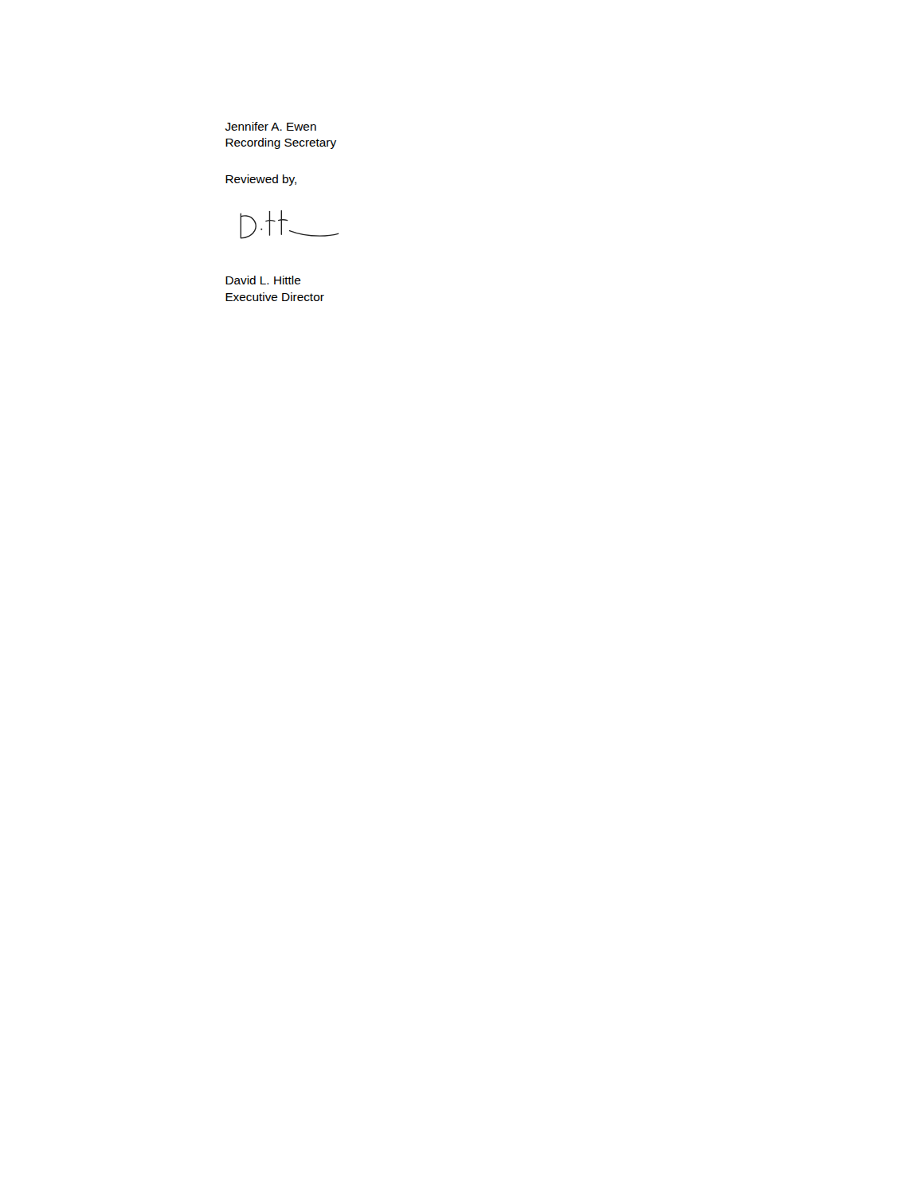Jennifer A. Ewen
Recording Secretary
Reviewed by,
David L. Hittle
Executive Director